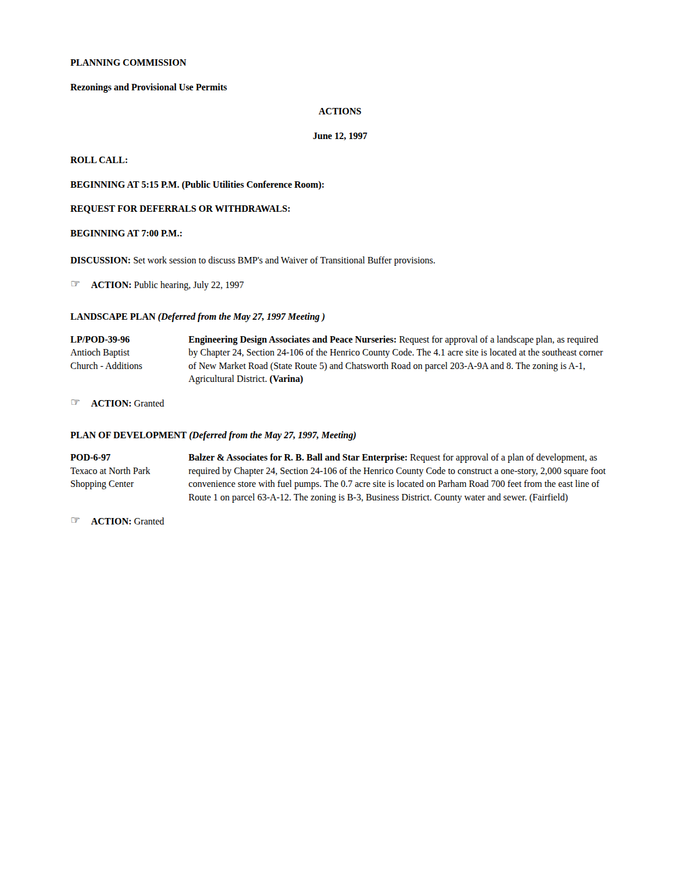PLANNING COMMISSION
Rezonings and Provisional Use Permits
ACTIONS
June 12, 1997
ROLL CALL:
BEGINNING AT 5:15 P.M. (Public Utilities Conference Room):
REQUEST FOR DEFERRALS OR WITHDRAWALS:
BEGINNING AT 7:00 P.M.:
DISCUSSION: Set work session to discuss BMP's and Waiver of Transitional Buffer provisions.
☞ACTION: Public hearing, July 22, 1997
LANDSCAPE PLAN (Deferred from the May 27, 1997 Meeting )
| LP/POD-39-96 Antioch Baptist Church - Additions | Engineering Design Associates and Peace Nurseries: Request for approval of a landscape plan, as required by Chapter 24, Section 24-106 of the Henrico County Code. The 4.1 acre site is located at the southeast corner of New Market Road (State Route 5) and Chatsworth Road on parcel 203-A-9A and 8. The zoning is A-1, Agricultural District. (Varina) |
☞ACTION: Granted
PLAN OF DEVELOPMENT (Deferred from the May 27, 1997, Meeting)
| POD-6-97 Texaco at North Park Shopping Center | Balzer & Associates for R. B. Ball and Star Enterprise: Request for approval of a plan of development, as required by Chapter 24, Section 24-106 of the Henrico County Code to construct a one-story, 2,000 square foot convenience store with fuel pumps. The 0.7 acre site is located on Parham Road 700 feet from the east line of Route 1 on parcel 63-A-12. The zoning is B-3, Business District. County water and sewer. (Fairfield) |
☞ACTION: Granted